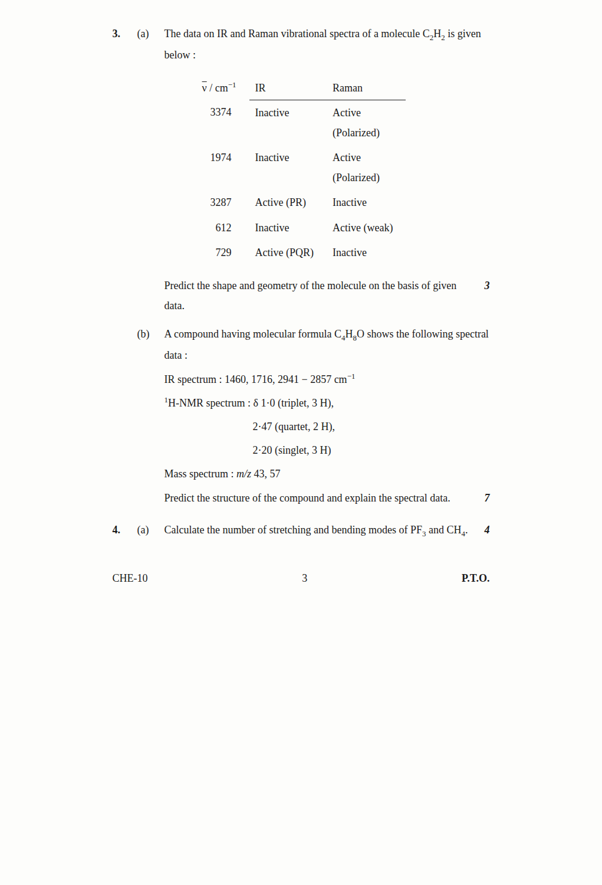3.
(a)
The data on IR and Raman vibrational spectra of a molecule C2 H2 is given below :
| ν / cm −1 | IR | Raman |
| --- | --- | --- |
| 3374 | Inactive | Active (Polarized) |
| 1974 | Inactive | Active (Polarized) |
| 3287 | Active (PR) | Inactive |
| 612 | Inactive | Active (weak) |
| 729 | Active (PQR) | Inactive |
3 Predict the shape and geometry of the molecule on the basis of given data.
(b)
A compound having molecular formula C4 H8 O shows the following spectral data :
IR spectrum : 1460, 1716, 2941 − 2857 cm−1
1 H-NMR spectrum : δ 1·0 (triplet, 3 H),
2·47 (quartet, 2 H),
2·20 (singlet, 3 H)
Mass spectrum : m/z 43, 57
7 Predict the structure of the compound and explain the spectral data.
4.
(a)
4 Calculate the number of stretching and bending modes of PF3 and CH4.
CHE-10
3
P.T.O.